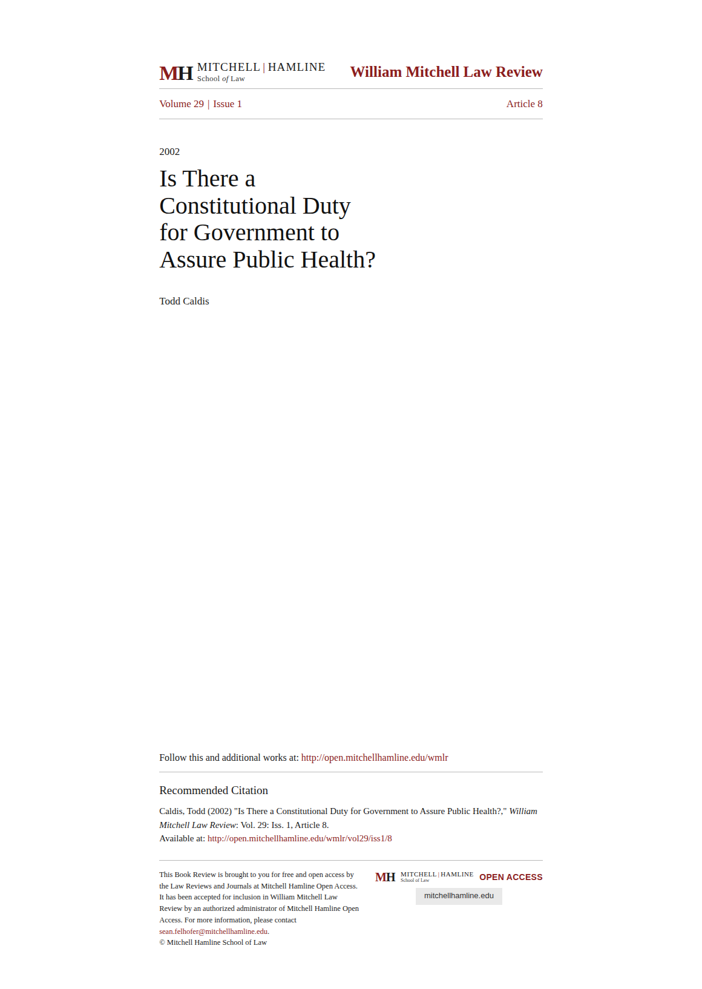MH
MITCHELL|HAMLINE
School of Law
William Mitchell Law Review
Volume 29|Issue 1
Article 8
2002
Is There a Constitutional Duty for Government to Assure Public Health?
Todd Caldis
Follow this and additional works at: http://open.mitchellhamline.edu/wmlr
Recommended Citation
Caldis, Todd (2002) "Is There a Constitutional Duty for Government to Assure Public Health?," William Mitchell Law Review: Vol. 29: Iss. 1, Article 8.
Available at: http://open.mitchellhamline.edu/wmlr/vol29/iss1/8
This Book Review is brought to you for free and open access by the Law Reviews and Journals at Mitchell Hamline Open Access. It has been accepted for inclusion in William Mitchell Law Review by an authorized administrator of Mitchell Hamline Open Access. For more information, please contact sean.felhofer@mitchellhamline.edu.
© Mitchell Hamline School of Law
MH
MITCHELL|HAMLINE
School of Law
OPEN ACCESS
mitchellhamline.edu